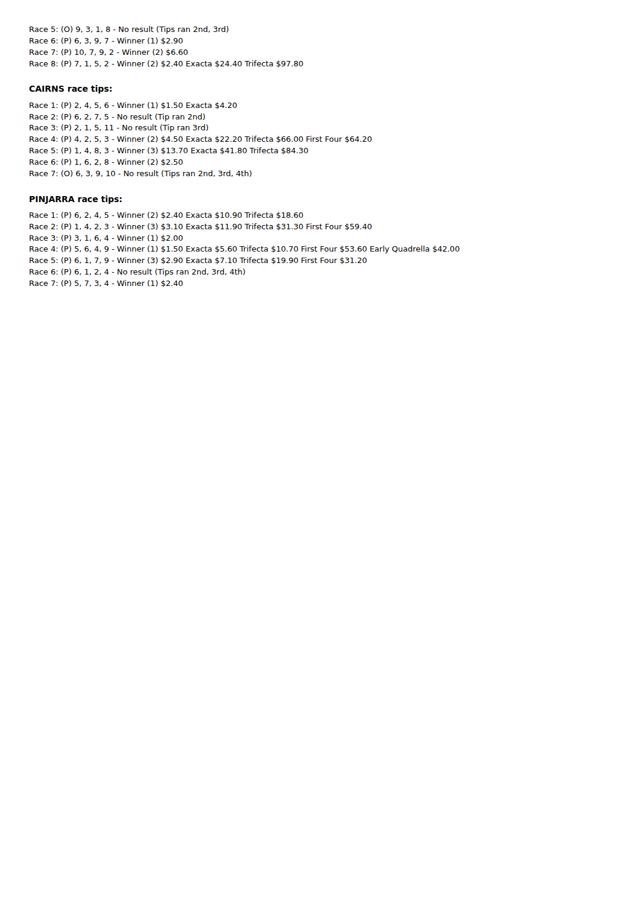Race 5: (O) 9, 3, 1, 8 - No result (Tips ran 2nd, 3rd)
Race 6: (P) 6, 3, 9, 7 - Winner (1) $2.90
Race 7: (P) 10, 7, 9, 2 - Winner (2) $6.60
Race 8: (P) 7, 1, 5, 2 - Winner (2) $2.40 Exacta $24.40 Trifecta $97.80
CAIRNS race tips:
Race 1: (P) 2, 4, 5, 6 - Winner (1) $1.50 Exacta $4.20
Race 2: (P) 6, 2, 7, 5 - No result (Tip ran 2nd)
Race 3: (P) 2, 1, 5, 11 - No result (Tip ran 3rd)
Race 4: (P) 4, 2, 5, 3 - Winner (2) $4.50 Exacta $22.20 Trifecta $66.00 First Four $64.20
Race 5: (P) 1, 4, 8, 3 - Winner (3) $13.70 Exacta $41.80 Trifecta $84.30
Race 6: (P) 1, 6, 2, 8 - Winner (2) $2.50
Race 7: (O) 6, 3, 9, 10 - No result (Tips ran 2nd, 3rd, 4th)
PINJARRA race tips:
Race 1: (P) 6, 2, 4, 5 - Winner (2) $2.40 Exacta $10.90 Trifecta $18.60
Race 2: (P) 1, 4, 2, 3 - Winner (3) $3.10 Exacta $11.90 Trifecta $31.30 First Four $59.40
Race 3: (P) 3, 1, 6, 4 - Winner (1) $2.00
Race 4: (P) 5, 6, 4, 9 - Winner (1) $1.50 Exacta $5.60 Trifecta $10.70 First Four $53.60 Early Quadrella $42.00
Race 5: (P) 6, 1, 7, 9 - Winner (3) $2.90 Exacta $7.10 Trifecta $19.90 First Four $31.20
Race 6: (P) 6, 1, 2, 4 - No result (Tips ran 2nd, 3rd, 4th)
Race 7: (P) 5, 7, 3, 4 - Winner (1) $2.40